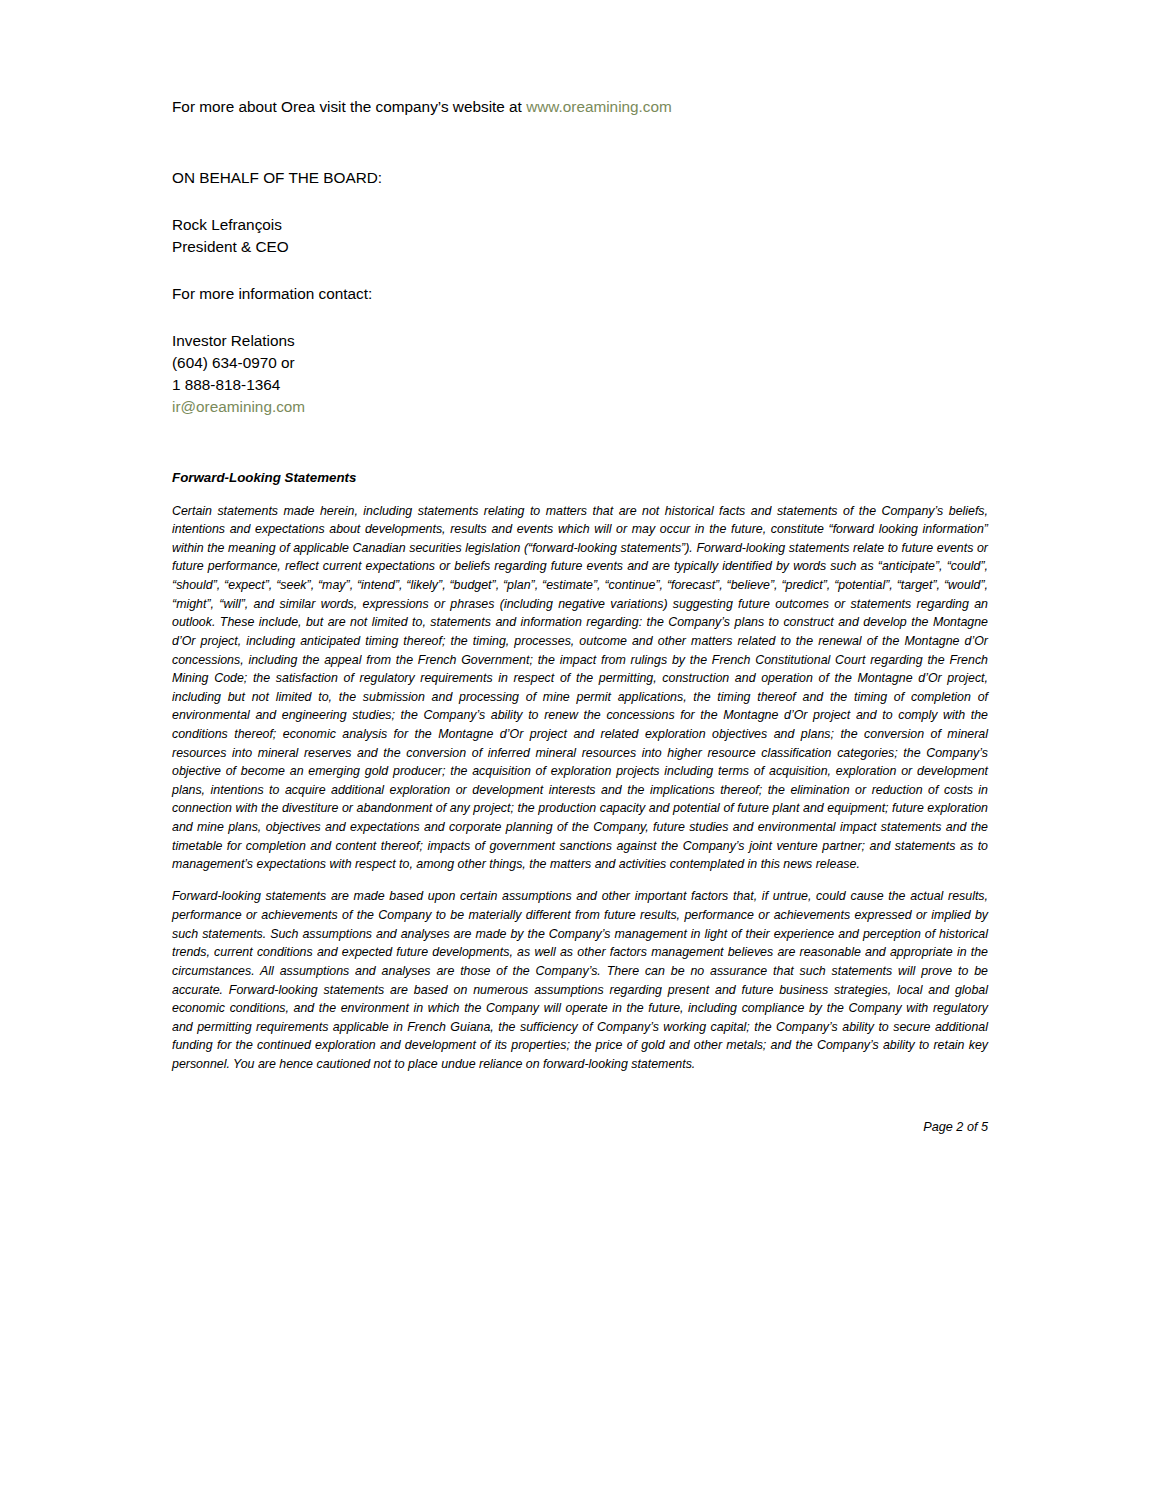For more about Orea visit the company’s website at www.oreamining.com
ON BEHALF OF THE BOARD:
Rock Lefrançois
President & CEO
For more information contact:
Investor Relations
(604) 634-0970 or
1 888-818-1364
ir@oreamining.com
Forward-Looking Statements
Certain statements made herein, including statements relating to matters that are not historical facts and statements of the Company’s beliefs, intentions and expectations about developments, results and events which will or may occur in the future, constitute “forward looking information” within the meaning of applicable Canadian securities legislation (“forward-looking statements”). Forward-looking statements relate to future events or future performance, reflect current expectations or beliefs regarding future events and are typically identified by words such as “anticipate”, “could”, “should”, “expect”, “seek”, “may”, “intend”, “likely”, “budget”, “plan”, “estimate”, “continue”, “forecast”, “believe”, “predict”, “potential”, “target”, “would”, “might”, “will”, and similar words, expressions or phrases (including negative variations) suggesting future outcomes or statements regarding an outlook. These include, but are not limited to, statements and information regarding: the Company’s plans to construct and develop the Montagne d’Or project, including anticipated timing thereof; the timing, processes, outcome and other matters related to the renewal of the Montagne d’Or concessions, including the appeal from the French Government; the impact from rulings by the French Constitutional Court regarding the French Mining Code; the satisfaction of regulatory requirements in respect of the permitting, construction and operation of the Montagne d’Or project, including but not limited to, the submission and processing of mine permit applications, the timing thereof and the timing of completion of environmental and engineering studies; the Company’s ability to renew the concessions for the Montagne d’Or project and to comply with the conditions thereof; economic analysis for the Montagne d’Or project and related exploration objectives and plans; the conversion of mineral resources into mineral reserves and the conversion of inferred mineral resources into higher resource classification categories; the Company’s objective of become an emerging gold producer; the acquisition of exploration projects including terms of acquisition, exploration or development plans, intentions to acquire additional exploration or development interests and the implications thereof; the elimination or reduction of costs in connection with the divestiture or abandonment of any project; the production capacity and potential of future plant and equipment; future exploration and mine plans, objectives and expectations and corporate planning of the Company, future studies and environmental impact statements and the timetable for completion and content thereof; impacts of government sanctions against the Company’s joint venture partner; and statements as to management’s expectations with respect to, among other things, the matters and activities contemplated in this news release.
Forward-looking statements are made based upon certain assumptions and other important factors that, if untrue, could cause the actual results, performance or achievements of the Company to be materially different from future results, performance or achievements expressed or implied by such statements. Such assumptions and analyses are made by the Company’s management in light of their experience and perception of historical trends, current conditions and expected future developments, as well as other factors management believes are reasonable and appropriate in the circumstances. All assumptions and analyses are those of the Company’s. There can be no assurance that such statements will prove to be accurate. Forward-looking statements are based on numerous assumptions regarding present and future business strategies, local and global economic conditions, and the environment in which the Company will operate in the future, including compliance by the Company with regulatory and permitting requirements applicable in French Guiana, the sufficiency of Company’s working capital; the Company’s ability to secure additional funding for the continued exploration and development of its properties; the price of gold and other metals; and the Company’s ability to retain key personnel. You are hence cautioned not to place undue reliance on forward-looking statements.
Page 2 of 5